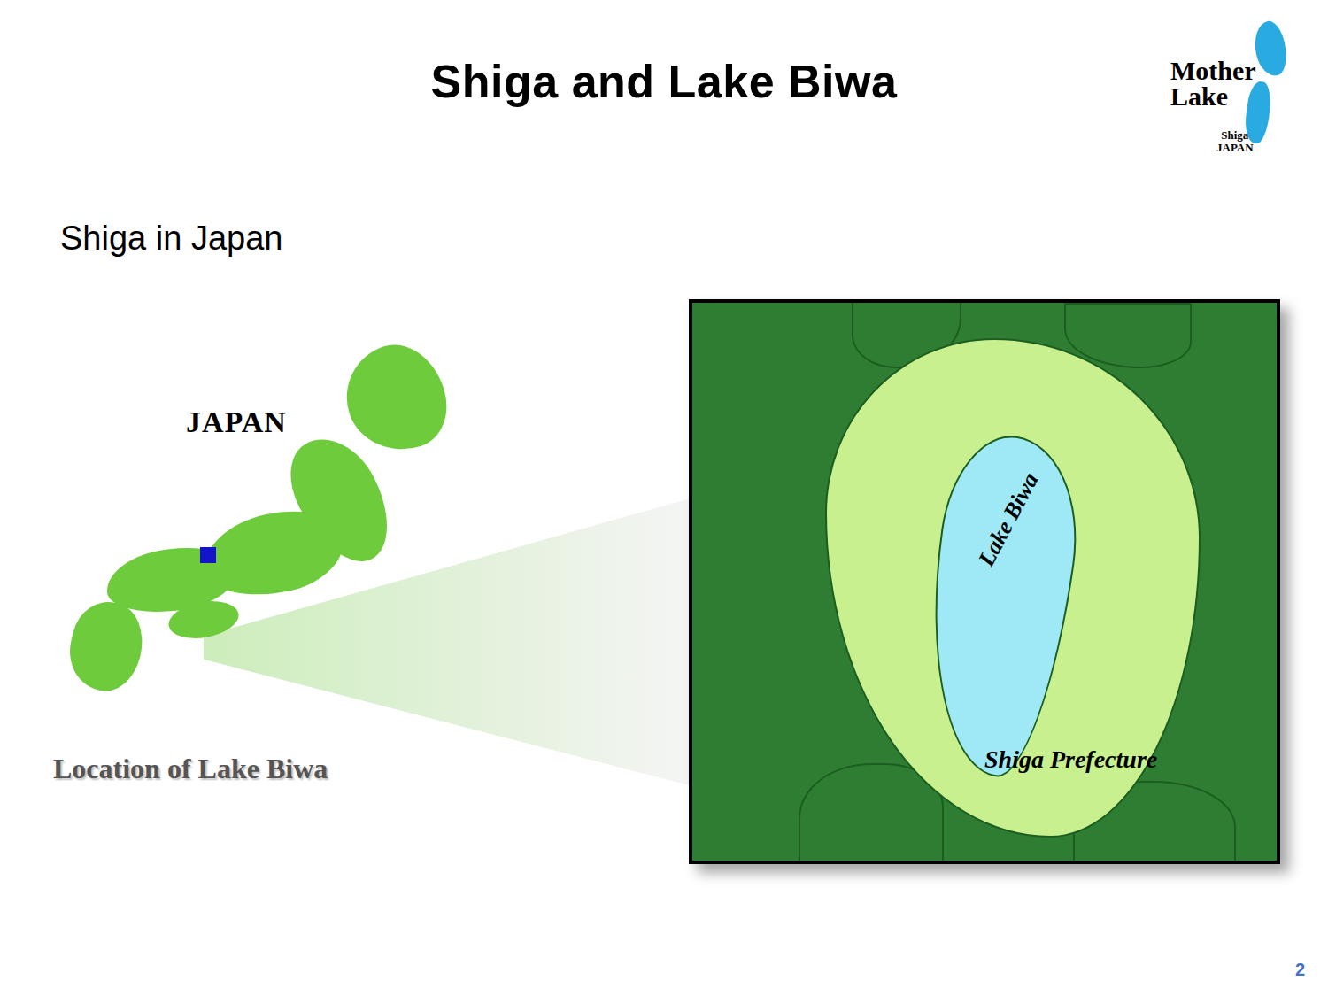Shiga and Lake Biwa
Mother
Lake
Shiga
JAPAN
Shiga in Japan
JAPAN
Location of Lake Biwa
Lake Biwa
Shiga Prefecture
2